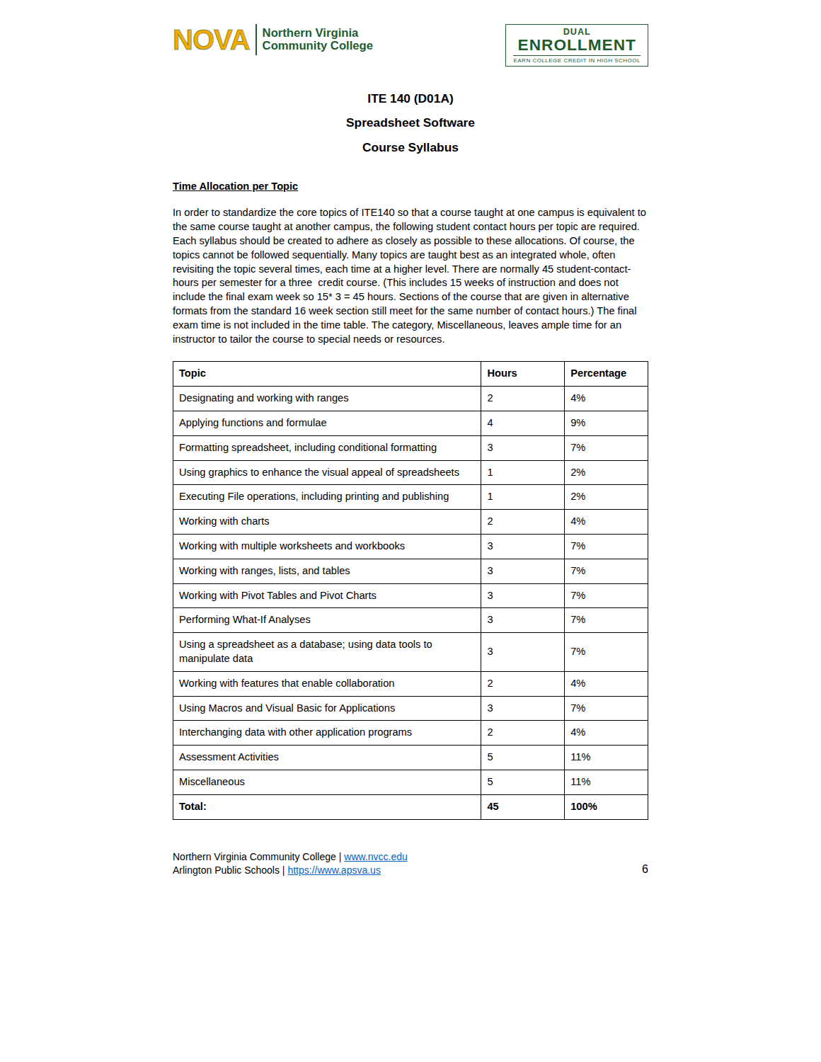NOVA
Northern Virginia
Community College
DUAL
ENROLLMENT
EARN COLLEGE CREDIT IN HIGH SCHOOL
ITE 140 (D01A)
Spreadsheet Software
Course Syllabus
Time Allocation per Topic
In order to standardize the core topics of ITE140 so that a course taught at one campus is equivalent to the same course taught at another campus, the following student contact hours per topic are required. Each syllabus should be created to adhere as closely as possible to these allocations. Of course, the topics cannot be followed sequentially. Many topics are taught best as an integrated whole, often revisiting the topic several times, each time at a higher level. There are normally 45 student-contact-hours per semester for a three credit course. (This includes 15 weeks of instruction and does not include the final exam week so 15* 3 = 45 hours. Sections of the course that are given in alternative formats from the standard 16 week section still meet for the same number of contact hours.) The final exam time is not included in the time table. The category, Miscellaneous, leaves ample time for an instructor to tailor the course to special needs or resources.
| Topic | Hours | Percentage |
| --- | --- | --- |
| Designating and working with ranges | 2 | 4% |
| Applying functions and formulae | 4 | 9% |
| Formatting spreadsheet, including conditional formatting | 3 | 7% |
| Using graphics to enhance the visual appeal of spreadsheets | 1 | 2% |
| Executing File operations, including printing and publishing | 1 | 2% |
| Working with charts | 2 | 4% |
| Working with multiple worksheets and workbooks | 3 | 7% |
| Working with ranges, lists, and tables | 3 | 7% |
| Working with Pivot Tables and Pivot Charts | 3 | 7% |
| Performing What-If Analyses | 3 | 7% |
| Using a spreadsheet as a database; using data tools to manipulate data | 3 | 7% |
| Working with features that enable collaboration | 2 | 4% |
| Using Macros and Visual Basic for Applications | 3 | 7% |
| Interchanging data with other application programs | 2 | 4% |
| Assessment Activities | 5 | 11% |
| Miscellaneous | 5 | 11% |
| Total: | 45 | 100% |
Northern Virginia Community College | www.nvcc.edu
Arlington Public Schools | https://www.apsva.us
6